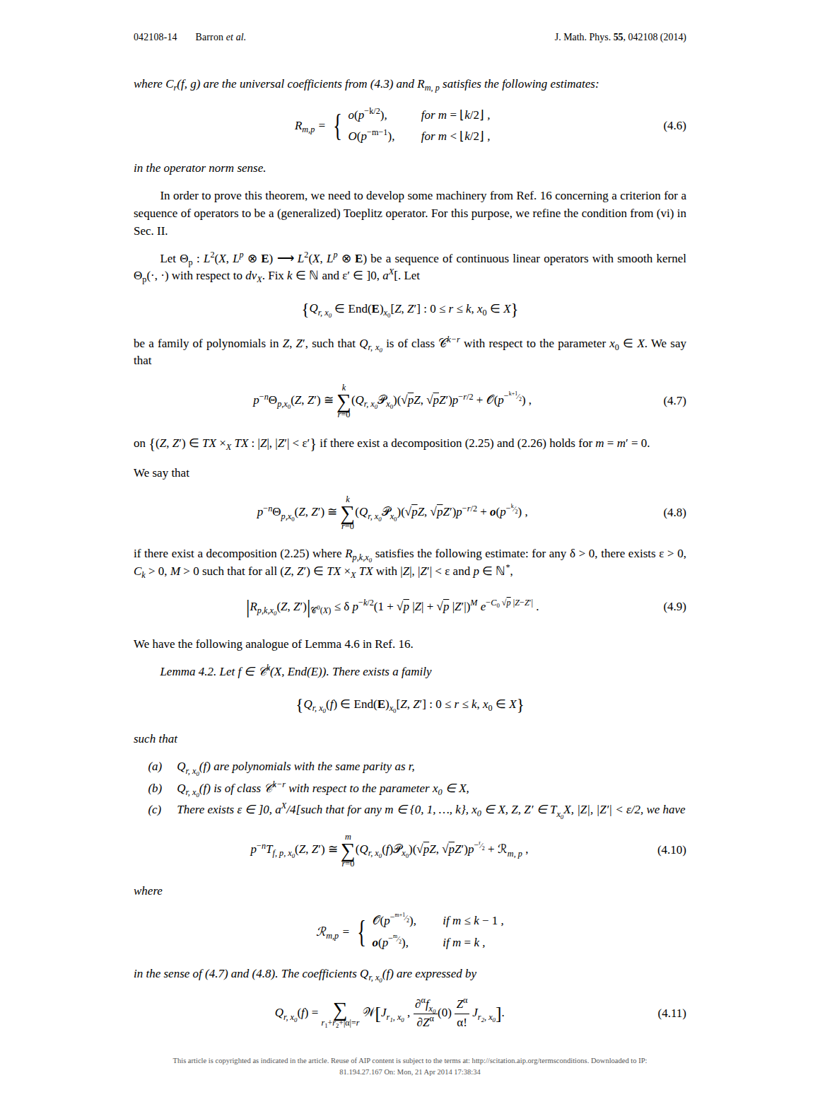042108-14 Barron et al.
J. Math. Phys. 55, 042108 (2014)
where Cr(f, g) are the universal coefficients from (4.3) and Rm, p satisfies the following estimates:
Rm,p = { o(p−k/2), for m = ⌊k/2⌋ , O(p−m−1), for m < ⌊k/2⌋ ,
(4.6)
in the operator norm sense.
In order to prove this theorem, we need to develop some machinery from Ref. 16 concerning a criterion for a sequence of operators to be a (generalized) Toeplitz operator. For this purpose, we refine the condition from (vi) in Sec. II.
Let Θp : L2(X, Lp ⊗ E) ⟶ L2(X, Lp ⊗ E) be a sequence of continuous linear operators with smooth kernel Θp(·, ·) with respect to dvX. Fix k ∈ ℕ and ε′ ∈ ]0, aX[. Let
{Qr, x0 ∈ End(E)x0[Z, Z′] : 0 ≤ r ≤ k, x0 ∈ X}
be a family of polynomials in Z, Z′, such that Qr, x0 is of class 𝒞k−r with respect to the parameter x0 ∈ X. We say that
p−nΘp,x0(Z, Z′) ≅ k∑r=0(Qr, x0 𝒫x0)(√pZ, √pZ′)p−r/2 + 𝒪(p−k+1⁄2) ,
(4.7)
on {(Z, Z′) ∈ TX ×X TX : |Z|, |Z′| < ε′} if there exist a decomposition (2.25) and (2.26) holds for m = m′ = 0.
We say that
p−nΘp,x0(Z, Z′) ≅ k∑r=0(Qr, x0 𝒫x0)(√pZ, √pZ′)p−r/2 + o(p−k⁄2) ,
(4.8)
if there exist a decomposition (2.25) where Rp,k,x0 satisfies the following estimate: for any δ > 0, there exists ε > 0, Ck > 0, M > 0 such that for all (Z, Z′) ∈ TX ×X TX with |Z|, |Z′| < ε and p ∈ ℕ*,
|Rp,k,x0(Z, Z′)|𝒞0(X) ≤ δ p−k/2(1 + √p |Z| + √p |Z′|)M e−C0 √p |Z−Z′| .
(4.9)
We have the following analogue of Lemma 4.6 in Ref. 16.
Lemma 4.2. Let f ∈ 𝒞k(X, End(E)). There exists a family
{Qr, x0(f) ∈ End(E)x0[Z, Z′] : 0 ≤ r ≤ k, x0 ∈ X}
such that
(a) Qr, x0(f) are polynomials with the same parity as r,
(b) Qr, x0(f) is of class 𝒞k−r with respect to the parameter x0 ∈ X,
(c) There exists ε ∈ ]0, aX/4[such that for any m ∈ {0, 1, …, k}, x0 ∈ X, Z, Z′ ∈ Tx0X, |Z|, |Z′| < ε/2, we have
p−nTf, p, x0(Z, Z′) ≅ m∑r=0(Qr, x0(f)𝒫x0)(√pZ, √pZ′)p−r⁄2 + ℛm, p ,
(4.10)
where
ℛm,p = { 𝒪(p−m+1⁄2), if m ≤ k − 1 , o(p−m⁄2), if m = k ,
in the sense of (4.7) and (4.8). The coefficients Qr, x0(f) are expressed by
Qr, x0(f) = ∑r1+r2+|α|=r 𝒲[Jr1, x0 , ∂αfx0∂Zα(0) Zα α! Jr2, x0].
(4.11)
This article is copyrighted as indicated in the article. Reuse of AIP content is subject to the terms at: http://scitation.aip.org/termsconditions. Downloaded to IP:
81.194.27.167 On: Mon, 21 Apr 2014 17:38:34